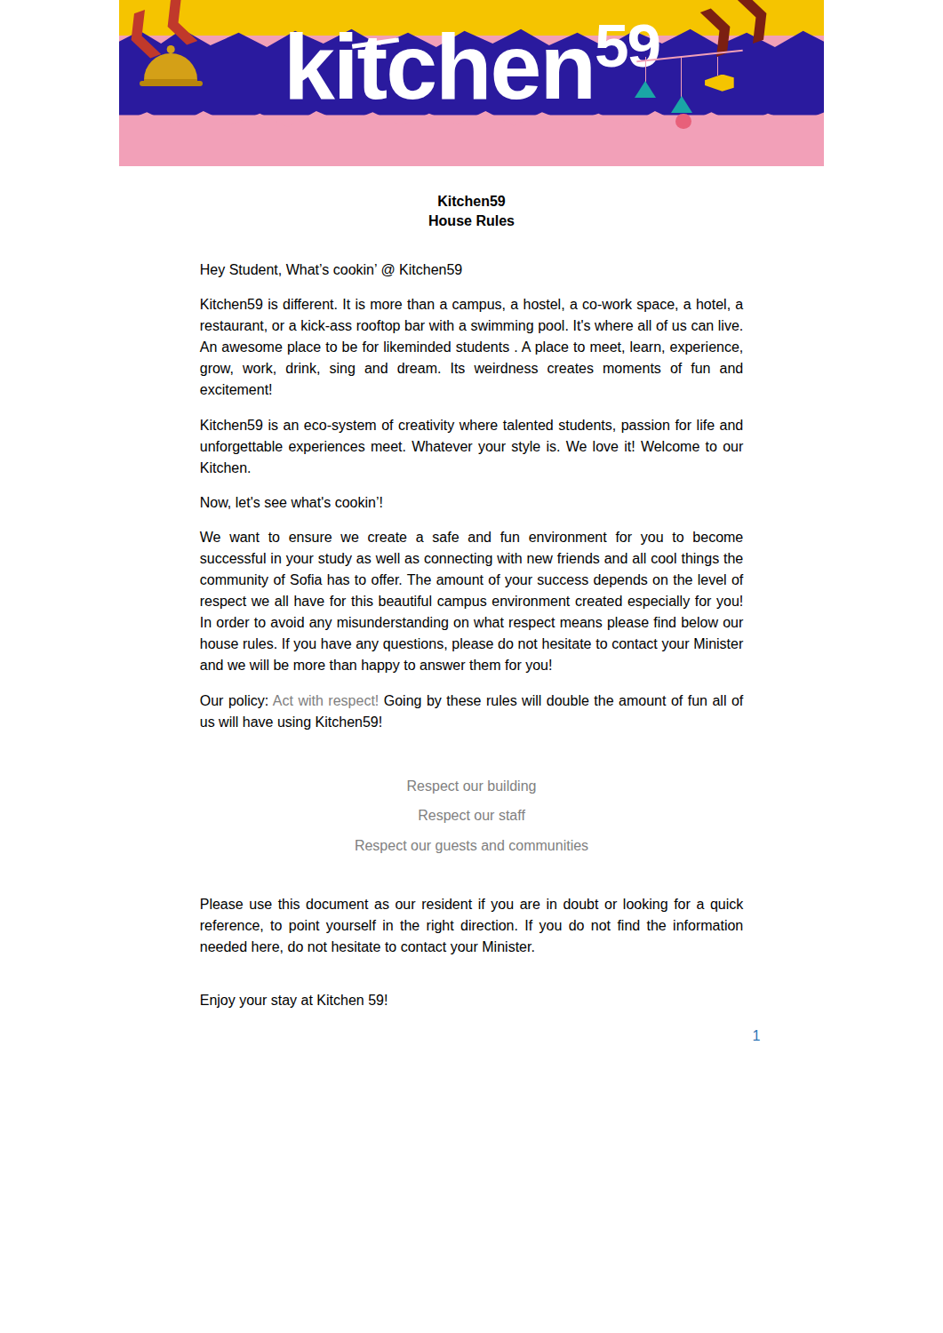❰❰
❰❰
kitchen59
Kitchen59
House Rules
Hey Student, What’s cookin’ @ Kitchen59
Kitchen59 is different. It is more than a campus, a hostel, a co-work space, a hotel, a restaurant, or a kick-ass rooftop bar with a swimming pool. It's where all of us can live. An awesome place to be for likeminded students . A place to meet, learn, experience, grow, work, drink, sing and dream. Its weirdness creates moments of fun and excitement!
Kitchen59 is an eco-system of creativity where talented students, passion for life and unforgettable experiences meet. Whatever your style is. We love it! Welcome to our Kitchen.
Now, let's see what's cookin’!
We want to ensure we create a safe and fun environment for you to become successful in your study as well as connecting with new friends and all cool things the community of Sofia has to offer. The amount of your success depends on the level of respect we all have for this beautiful campus environment created especially for you! In order to avoid any misunderstanding on what respect means please find below our house rules. If you have any questions, please do not hesitate to contact your Minister and we will be more than happy to answer them for you!
Our policy: Act with respect! Going by these rules will double the amount of fun all of us will have using Kitchen59!
Respect our building
Respect our staff
Respect our guests and communities
Please use this document as our resident if you are in doubt or looking for a quick reference, to point yourself in the right direction. If you do not find the information needed here, do not hesitate to contact your Minister.
Enjoy your stay at Kitchen 59!
1